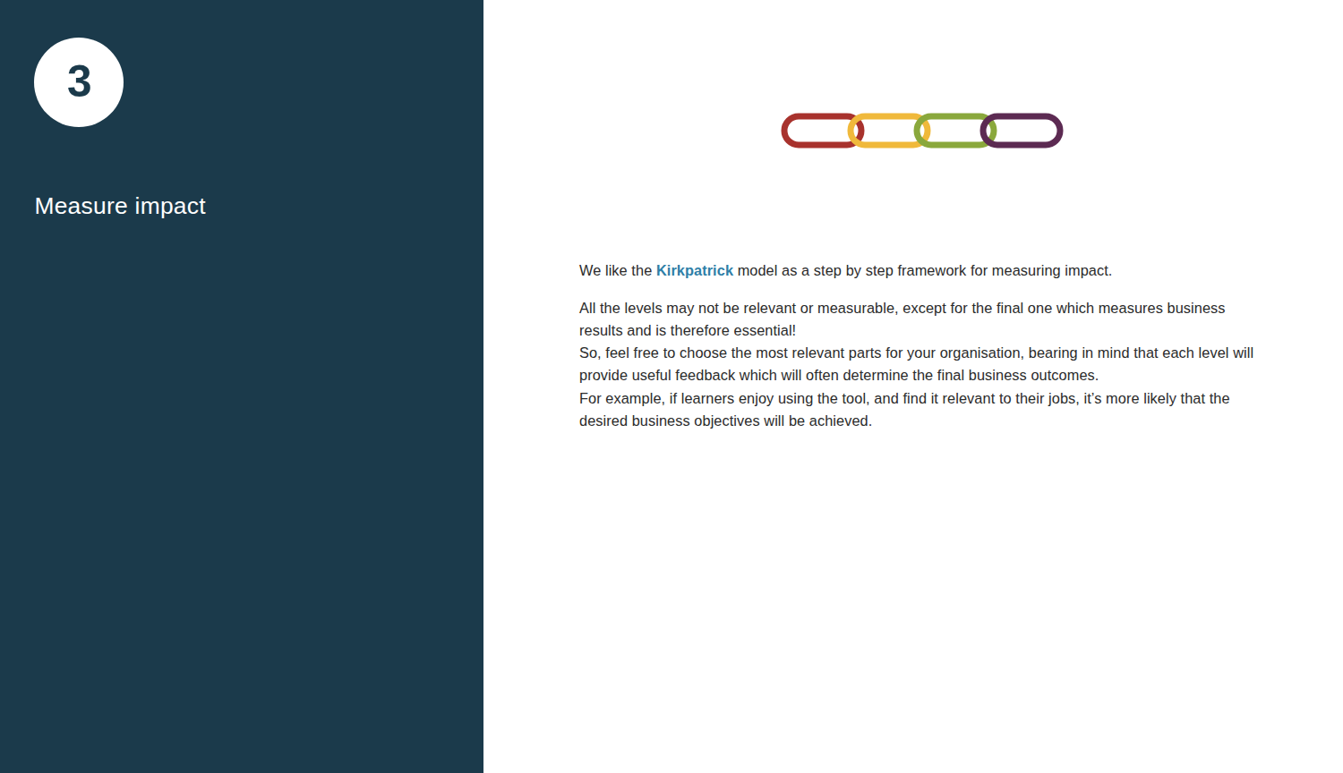3
Measure impact
We like the Kirkpatrick model as a step by step framework for measuring impact.
All the levels may not be relevant or measurable, except for the final one which measures business results and is therefore essential!
So, feel free to choose the most relevant parts for your organisation, bearing in mind that each level will provide useful feedback which will often determine the final business outcomes.
For example, if learners enjoy using the tool, and find it relevant to their jobs, it’s more likely that the desired business objectives will be achieved.